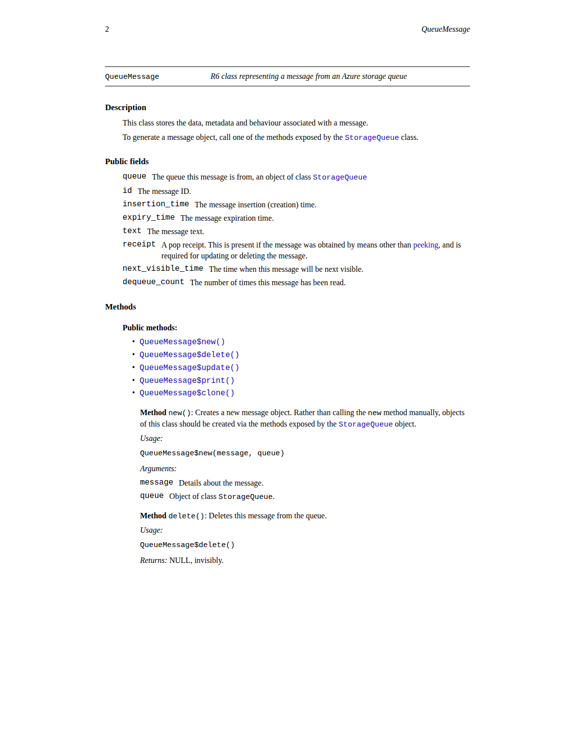2 QueueMessage
QueueMessage R6 class representing a message from an Azure storage queue
Description
This class stores the data, metadata and behaviour associated with a message.
To generate a message object, call one of the methods exposed by the StorageQueue class.
Public fields
queue
The queue this message is from, an object of class StorageQueue
id
The message ID.
insertion_time
The message insertion (creation) time.
expiry_time
The message expiration time.
text
The message text.
receipt
A pop receipt. This is present if the message was obtained by means other than peeking, and is required for updating or deleting the message.
next_visible_time
The time when this message will be next visible.
dequeue_count
The number of times this message has been read.
Methods
Public methods:
QueueMessage$new()
QueueMessage$delete()
QueueMessage$update()
QueueMessage$print()
QueueMessage$clone()
Method new(): Creates a new message object. Rather than calling the new method manually, objects of this class should be created via the methods exposed by the StorageQueue object.
Usage:
QueueMessage$new(message, queue)
Arguments:
message
Details about the message.
queue
Object of class StorageQueue.
Method delete(): Deletes this message from the queue.
Usage:
QueueMessage$delete()
Returns: NULL, invisibly.